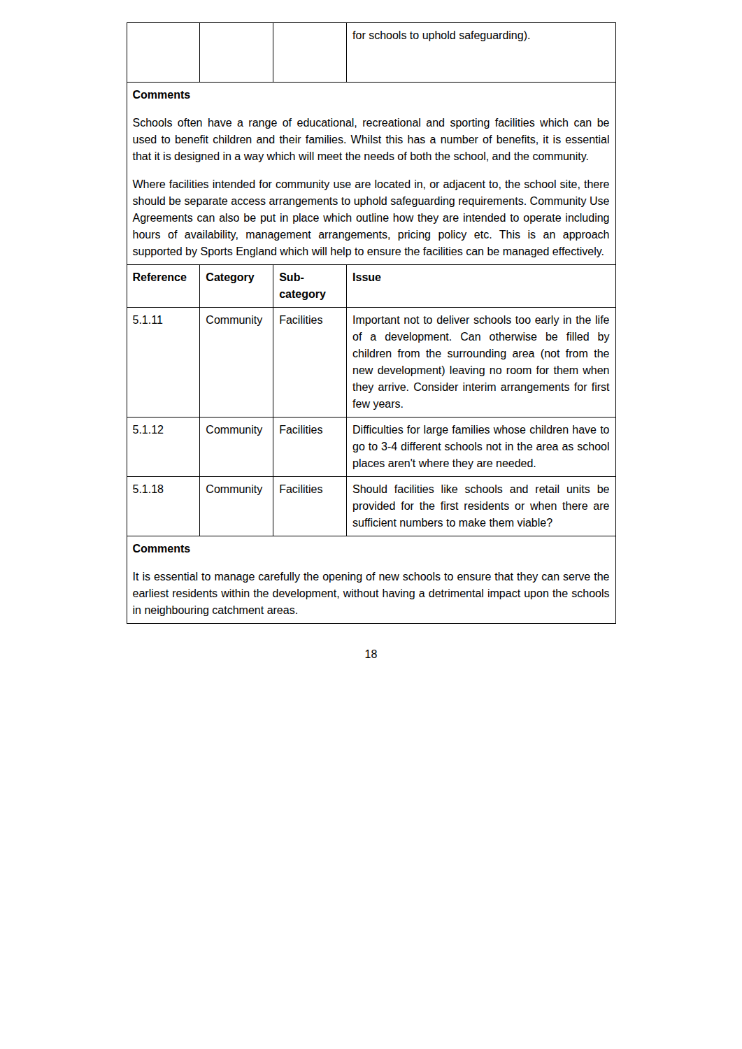| | | | for schools to uphold safeguarding). |
| Comments Schools often have a range of educational, recreational and sporting facilities which can be used to benefit children and their families. Whilst this has a number of benefits, it is essential that it is designed in a way which will meet the needs of both the school, and the community. Where facilities intended for community use are located in, or adjacent to, the school site, there should be separate access arrangements to uphold safeguarding requirements. Community Use Agreements can also be put in place which outline how they are intended to operate including hours of availability, management arrangements, pricing policy etc. This is an approach supported by Sports England which will help to ensure the facilities can be managed effectively. |
| Reference | Category | Sub-category | Issue |
| 5.1.11 | Community | Facilities | Important not to deliver schools too early in the life of a development. Can otherwise be filled by children from the surrounding area (not from the new development) leaving no room for them when they arrive. Consider interim arrangements for first few years. |
| 5.1.12 | Community | Facilities | Difficulties for large families whose children have to go to 3-4 different schools not in the area as school places aren't where they are needed. |
| 5.1.18 | Community | Facilities | Should facilities like schools and retail units be provided for the first residents or when there are sufficient numbers to make them viable? |
| Comments It is essential to manage carefully the opening of new schools to ensure that they can serve the earliest residents within the development, without having a detrimental impact upon the schools in neighbouring catchment areas. |
18